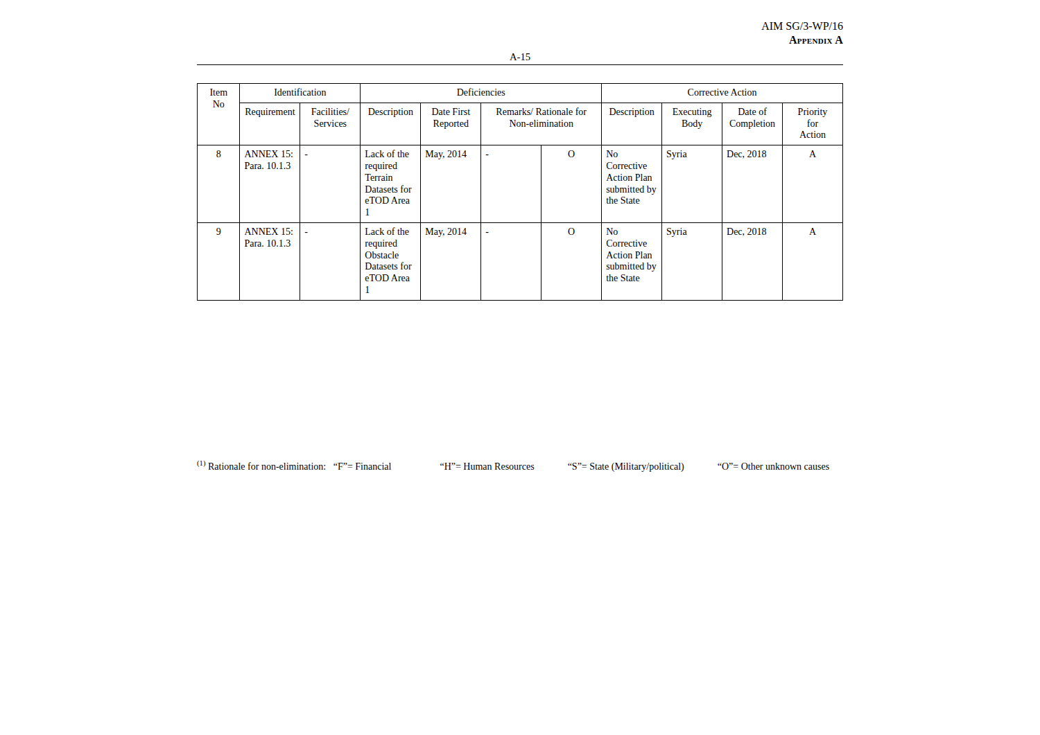AIM SG/3-WP/16
Appendix A
A-15
| Item No | Identification | Deficiencies | Corrective Action |
| --- | --- | --- | --- |
| Requirement | Facilities/ Services | Description | Date First Reported | Remarks/ Rationale for Non-elimination | Description | Executing Body | Date of Completion | Priority for Action |
| 8 | ANNEX 15: Para. 10.1.3 | - | Lack of the required Terrain Datasets for eTOD Area 1 | May, 2014 | - | O | No Corrective Action Plan submitted by the State | Syria | Dec, 2018 | A |
| 9 | ANNEX 15: Para. 10.1.3 | - | Lack of the required Obstacle Datasets for eTOD Area 1 | May, 2014 | - | O | No Corrective Action Plan submitted by the State | Syria | Dec, 2018 | A |
(1) Rationale for non-elimination: “F”= Financial “H”= Human Resources “S”= State (Military/political) “O”= Other unknown causes